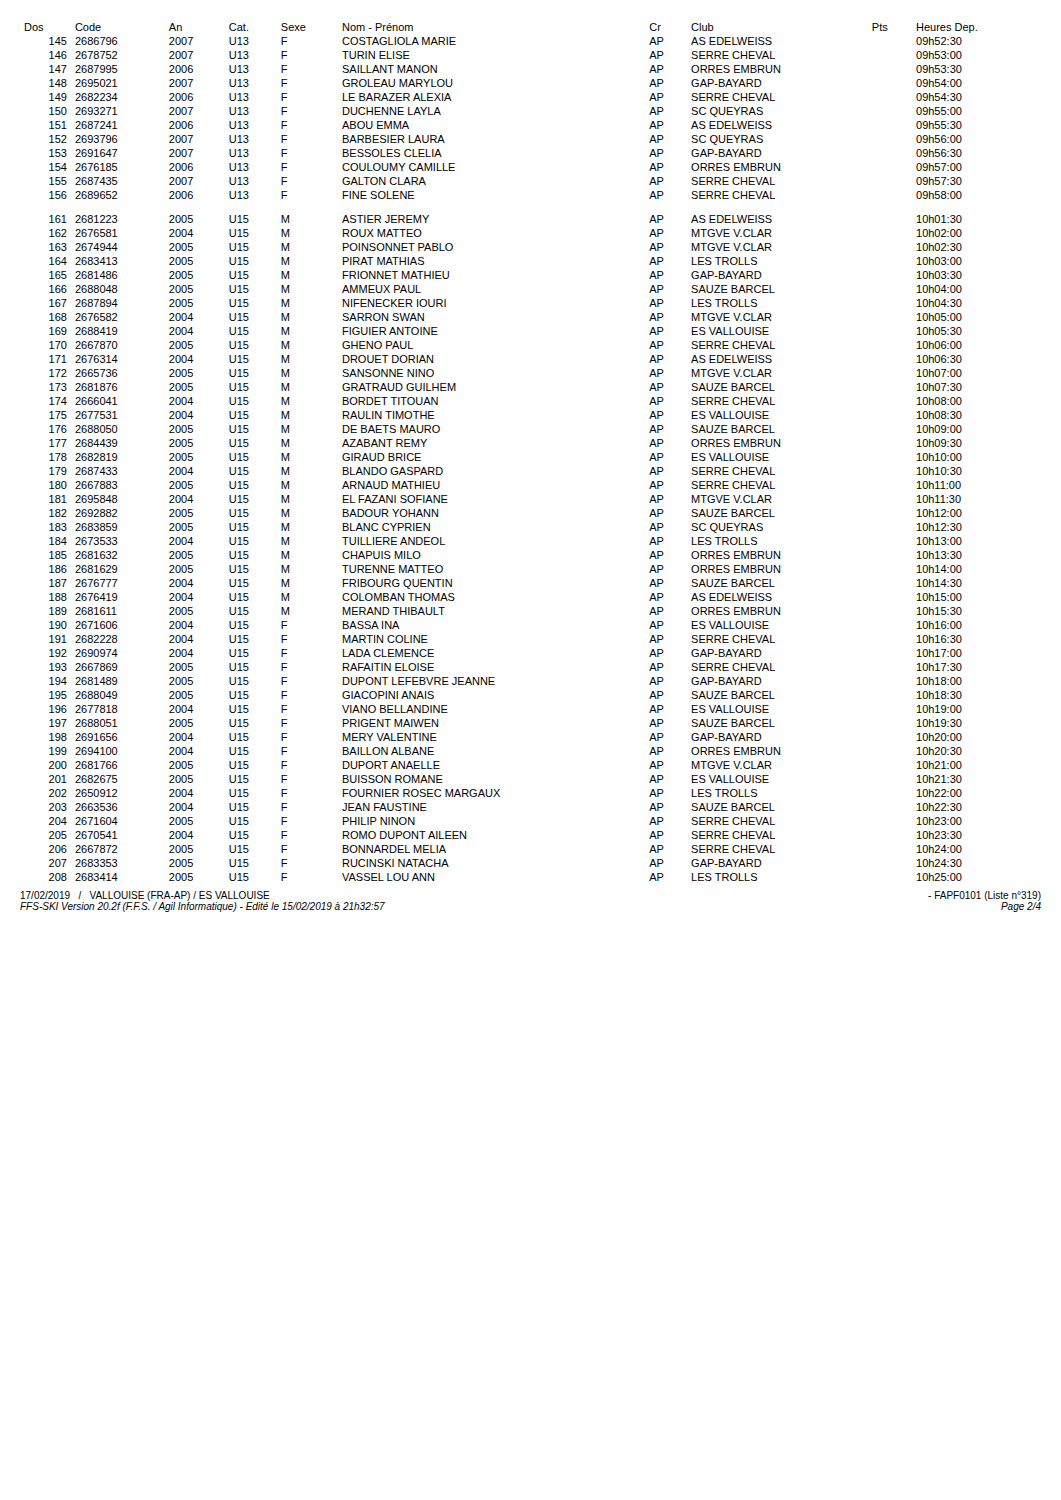| Dos | Code | An | Cat. | Sexe | Nom - Prénom | Cr | Club | Pts | Heures Dep. |
| --- | --- | --- | --- | --- | --- | --- | --- | --- | --- |
| 145 | 2686796 | 2007 | U13 | F | COSTAGLIOLA MARIE | AP | AS EDELWEISS | | 09h52:30 |
| 146 | 2678752 | 2007 | U13 | F | TURIN ELISE | AP | SERRE CHEVAL | | 09h53:00 |
| 147 | 2687995 | 2006 | U13 | F | SAILLANT MANON | AP | ORRES EMBRUN | | 09h53:30 |
| 148 | 2695021 | 2007 | U13 | F | GROLEAU MARYLOU | AP | GAP-BAYARD | | 09h54:00 |
| 149 | 2682234 | 2006 | U13 | F | LE BARAZER ALEXIA | AP | SERRE CHEVAL | | 09h54:30 |
| 150 | 2693271 | 2007 | U13 | F | DUCHENNE LAYLA | AP | SC QUEYRAS | | 09h55:00 |
| 151 | 2687241 | 2006 | U13 | F | ABOU EMMA | AP | AS EDELWEISS | | 09h55:30 |
| 152 | 2693796 | 2007 | U13 | F | BARBESIER LAURA | AP | SC QUEYRAS | | 09h56:00 |
| 153 | 2691647 | 2007 | U13 | F | BESSOLES CLELIA | AP | GAP-BAYARD | | 09h56:30 |
| 154 | 2676185 | 2006 | U13 | F | COULOUMY CAMILLE | AP | ORRES EMBRUN | | 09h57:00 |
| 155 | 2687435 | 2007 | U13 | F | GALTON CLARA | AP | SERRE CHEVAL | | 09h57:30 |
| 156 | 2689652 | 2006 | U13 | F | FINE SOLENE | AP | SERRE CHEVAL | | 09h58:00 |
| 161 | 2681223 | 2005 | U15 | M | ASTIER JEREMY | AP | AS EDELWEISS | | 10h01:30 |
| 162 | 2676581 | 2004 | U15 | M | ROUX MATTEO | AP | MTGVE V.CLAR | | 10h02:00 |
| 163 | 2674944 | 2005 | U15 | M | POINSONNET PABLO | AP | MTGVE V.CLAR | | 10h02:30 |
| 164 | 2683413 | 2005 | U15 | M | PIRAT MATHIAS | AP | LES TROLLS | | 10h03:00 |
| 165 | 2681486 | 2005 | U15 | M | FRIONNET MATHIEU | AP | GAP-BAYARD | | 10h03:30 |
| 166 | 2688048 | 2005 | U15 | M | AMMEUX PAUL | AP | SAUZE BARCEL | | 10h04:00 |
| 167 | 2687894 | 2005 | U15 | M | NIFENECKER IOURI | AP | LES TROLLS | | 10h04:30 |
| 168 | 2676582 | 2004 | U15 | M | SARRON SWAN | AP | MTGVE V.CLAR | | 10h05:00 |
| 169 | 2688419 | 2004 | U15 | M | FIGUIER ANTOINE | AP | ES VALLOUISE | | 10h05:30 |
| 170 | 2667870 | 2005 | U15 | M | GHENO PAUL | AP | SERRE CHEVAL | | 10h06:00 |
| 171 | 2676314 | 2004 | U15 | M | DROUET DORIAN | AP | AS EDELWEISS | | 10h06:30 |
| 172 | 2665736 | 2005 | U15 | M | SANSONNE NINO | AP | MTGVE V.CLAR | | 10h07:00 |
| 173 | 2681876 | 2005 | U15 | M | GRATRAUD GUILHEM | AP | SAUZE BARCEL | | 10h07:30 |
| 174 | 2666041 | 2004 | U15 | M | BORDET TITOUAN | AP | SERRE CHEVAL | | 10h08:00 |
| 175 | 2677531 | 2004 | U15 | M | RAULIN TIMOTHE | AP | ES VALLOUISE | | 10h08:30 |
| 176 | 2688050 | 2005 | U15 | M | DE BAETS MAURO | AP | SAUZE BARCEL | | 10h09:00 |
| 177 | 2684439 | 2005 | U15 | M | AZABANT REMY | AP | ORRES EMBRUN | | 10h09:30 |
| 178 | 2682819 | 2005 | U15 | M | GIRAUD BRICE | AP | ES VALLOUISE | | 10h10:00 |
| 179 | 2687433 | 2004 | U15 | M | BLANDO GASPARD | AP | SERRE CHEVAL | | 10h10:30 |
| 180 | 2667883 | 2005 | U15 | M | ARNAUD MATHIEU | AP | SERRE CHEVAL | | 10h11:00 |
| 181 | 2695848 | 2004 | U15 | M | EL FAZANI SOFIANE | AP | MTGVE V.CLAR | | 10h11:30 |
| 182 | 2692882 | 2005 | U15 | M | BADOUR YOHANN | AP | SAUZE BARCEL | | 10h12:00 |
| 183 | 2683859 | 2005 | U15 | M | BLANC CYPRIEN | AP | SC QUEYRAS | | 10h12:30 |
| 184 | 2673533 | 2004 | U15 | M | TUILLIERE ANDEOL | AP | LES TROLLS | | 10h13:00 |
| 185 | 2681632 | 2005 | U15 | M | CHAPUIS MILO | AP | ORRES EMBRUN | | 10h13:30 |
| 186 | 2681629 | 2005 | U15 | M | TURENNE MATTEO | AP | ORRES EMBRUN | | 10h14:00 |
| 187 | 2676777 | 2004 | U15 | M | FRIBOURG QUENTIN | AP | SAUZE BARCEL | | 10h14:30 |
| 188 | 2676419 | 2004 | U15 | M | COLOMBAN THOMAS | AP | AS EDELWEISS | | 10h15:00 |
| 189 | 2681611 | 2005 | U15 | M | MERAND THIBAULT | AP | ORRES EMBRUN | | 10h15:30 |
| 190 | 2671606 | 2004 | U15 | F | BASSA INA | AP | ES VALLOUISE | | 10h16:00 |
| 191 | 2682228 | 2004 | U15 | F | MARTIN COLINE | AP | SERRE CHEVAL | | 10h16:30 |
| 192 | 2690974 | 2004 | U15 | F | LADA CLEMENCE | AP | GAP-BAYARD | | 10h17:00 |
| 193 | 2667869 | 2005 | U15 | F | RAFAITIN ELOISE | AP | SERRE CHEVAL | | 10h17:30 |
| 194 | 2681489 | 2005 | U15 | F | DUPONT LEFEBVRE JEANNE | AP | GAP-BAYARD | | 10h18:00 |
| 195 | 2688049 | 2005 | U15 | F | GIACOPINI ANAIS | AP | SAUZE BARCEL | | 10h18:30 |
| 196 | 2677818 | 2004 | U15 | F | VIANO BELLANDINE | AP | ES VALLOUISE | | 10h19:00 |
| 197 | 2688051 | 2005 | U15 | F | PRIGENT MAIWEN | AP | SAUZE BARCEL | | 10h19:30 |
| 198 | 2691656 | 2004 | U15 | F | MERY VALENTINE | AP | GAP-BAYARD | | 10h20:00 |
| 199 | 2694100 | 2004 | U15 | F | BAILLON ALBANE | AP | ORRES EMBRUN | | 10h20:30 |
| 200 | 2681766 | 2005 | U15 | F | DUPORT ANAELLE | AP | MTGVE V.CLAR | | 10h21:00 |
| 201 | 2682675 | 2005 | U15 | F | BUISSON ROMANE | AP | ES VALLOUISE | | 10h21:30 |
| 202 | 2650912 | 2004 | U15 | F | FOURNIER ROSEC MARGAUX | AP | LES TROLLS | | 10h22:00 |
| 203 | 2663536 | 2004 | U15 | F | JEAN FAUSTINE | AP | SAUZE BARCEL | | 10h22:30 |
| 204 | 2671604 | 2005 | U15 | F | PHILIP NINON | AP | SERRE CHEVAL | | 10h23:00 |
| 205 | 2670541 | 2004 | U15 | F | ROMO DUPONT AILEEN | AP | SERRE CHEVAL | | 10h23:30 |
| 206 | 2667872 | 2005 | U15 | F | BONNARDEL MELIA | AP | SERRE CHEVAL | | 10h24:00 |
| 207 | 2683353 | 2005 | U15 | F | RUCINSKI NATACHA | AP | GAP-BAYARD | | 10h24:30 |
| 208 | 2683414 | 2005 | U15 | F | VASSEL LOU ANN | AP | LES TROLLS | | 10h25:00 |
17/02/2019 / VALLOUISE (FRA-AP) / ES VALLOUISE - FAPF0101 (Liste n°319)
FFS-SKI Version 20.2f (F.F.S. / Agil Informatique) - Edité le 15/02/2019 à 21h32:57 Page 2/4